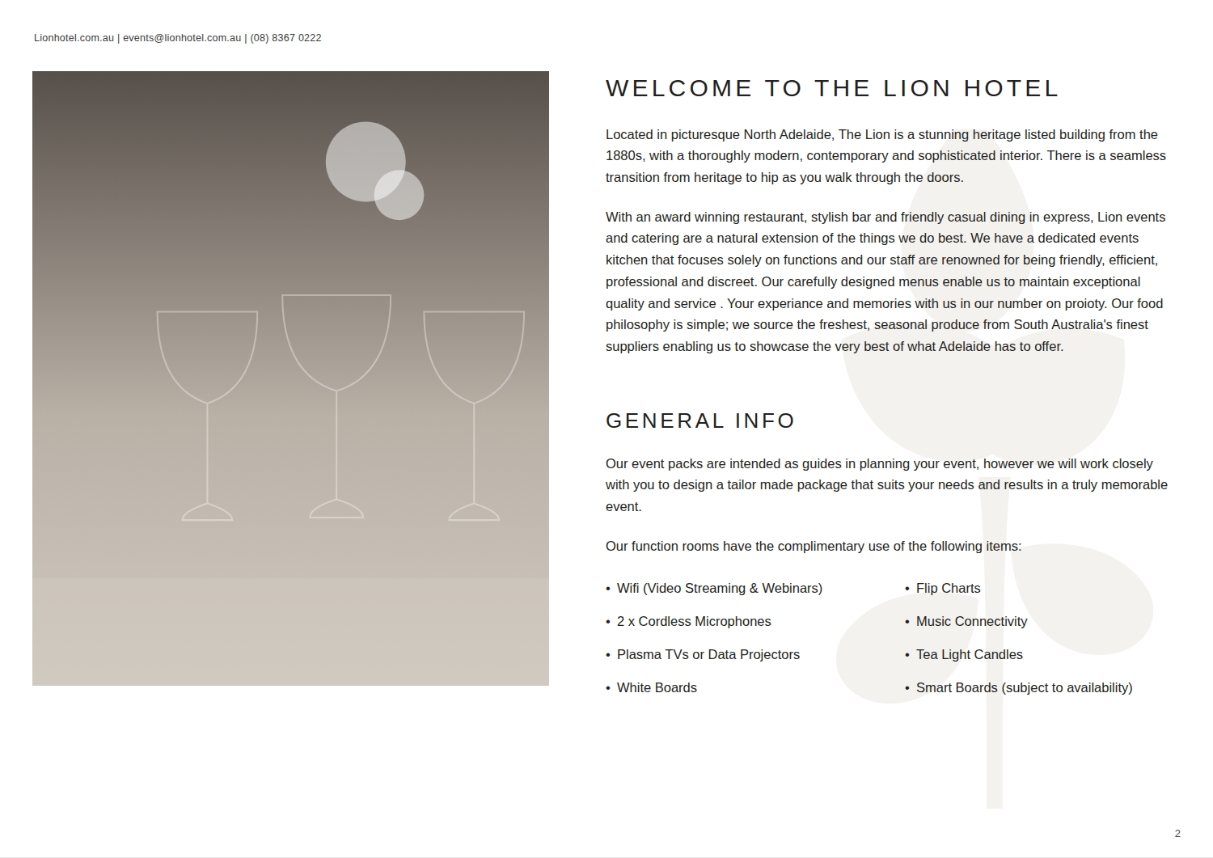Lionhotel.com.au | events@lionhotel.com.au | (08) 8367 0222
Welcome to The Lion Hotel
Located in picturesque North Adelaide, The Lion is a stunning heritage listed building from the 1880s, with a thoroughly modern, contemporary and sophisticated interior. There is a seamless transition from heritage to hip as you walk through the doors.
With an award winning restaurant, stylish bar and friendly casual dining in express, Lion events and catering are a natural extension of the things we do best. We have a dedicated events kitchen that focuses solely on functions and our staff are renowned for being friendly, efficient, professional and discreet. Our carefully designed menus enable us to maintain exceptional quality and service . Your experiance and memories with us in our number on proioty. Our food philosophy is simple; we source the freshest, seasonal produce from South Australia's finest suppliers enabling us to showcase the very best of what Adelaide has to offer.
General Info
Our event packs are intended as guides in planning your event, however we will work closely with you to design a tailor made package that suits your needs and results in a truly memorable event.
Our function rooms have the complimentary use of the following items:
Wifi (Video Streaming & Webinars)
2 x Cordless Microphones
Plasma TVs or Data Projectors
White Boards
Flip Charts
Music Connectivity
Tea Light Candles
Smart Boards (subject to availability)
2